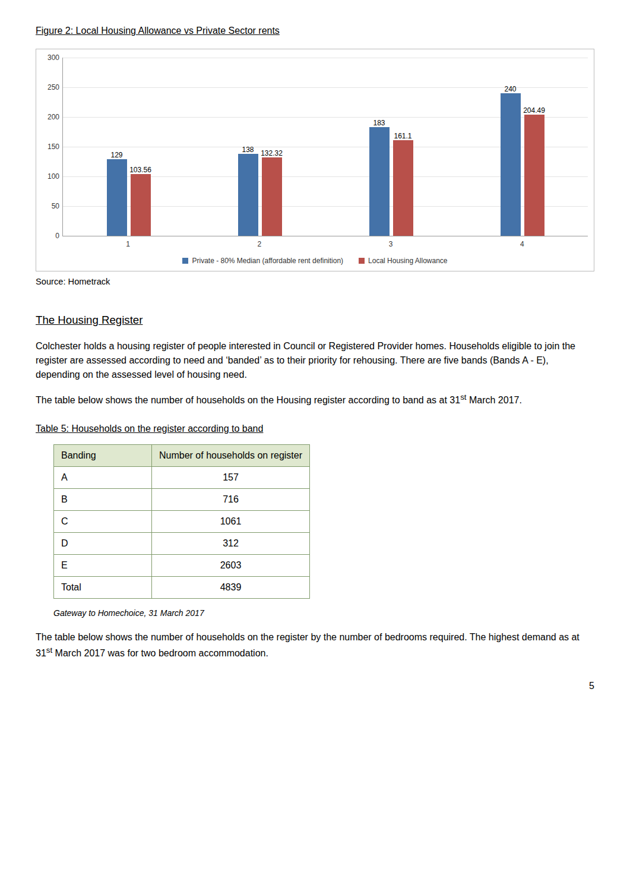Figure 2: Local Housing Allowance vs Private Sector rents
300
250
200
150
100
50
0
129
103.56
138
132.32
183
161.1
240
204.49
1 2 3 4
Private - 80% Median (affordable rent definition)
Local Housing Allowance
Source: Hometrack
The Housing Register
Colchester holds a housing register of people interested in Council or Registered Provider homes. Households eligible to join the register are assessed according to need and ‘banded’ as to their priority for rehousing. There are five bands (Bands A - E), depending on the assessed level of housing need.
The table below shows the number of households on the Housing register according to band as at 31st March 2017.
Table 5: Households on the register according to band
| Banding | Number of households on register |
| --- | --- |
| A | 157 |
| B | 716 |
| C | 1061 |
| D | 312 |
| E | 2603 |
| Total | 4839 |
Gateway to Homechoice, 31 March 2017
The table below shows the number of households on the register by the number of bedrooms required. The highest demand as at 31st March 2017 was for two bedroom accommodation.
5